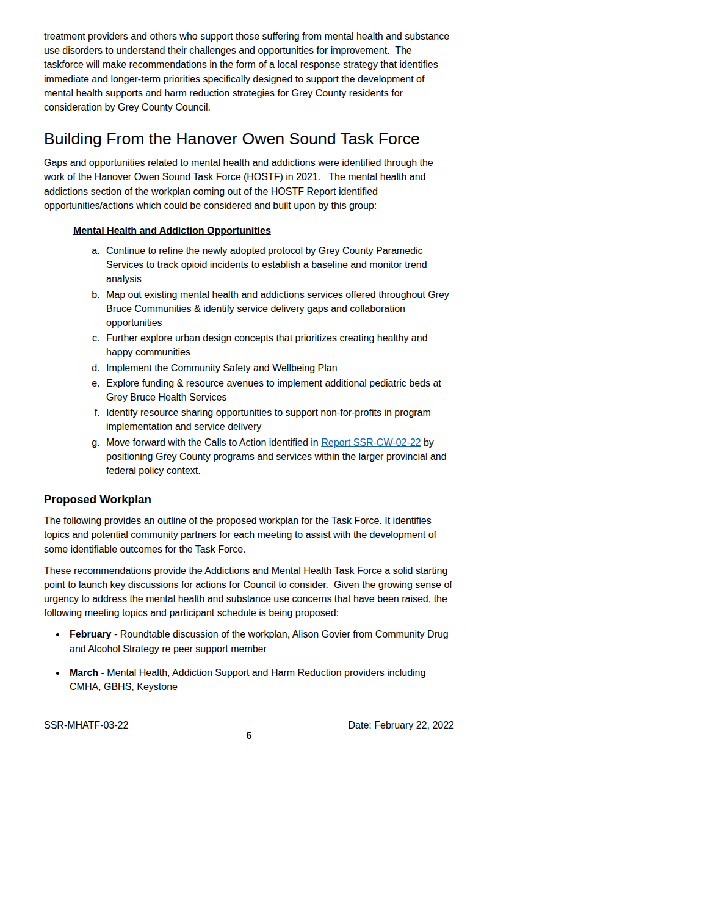treatment providers and others who support those suffering from mental health and substance use disorders to understand their challenges and opportunities for improvement. The taskforce will make recommendations in the form of a local response strategy that identifies immediate and longer-term priorities specifically designed to support the development of mental health supports and harm reduction strategies for Grey County residents for consideration by Grey County Council.
Building From the Hanover Owen Sound Task Force
Gaps and opportunities related to mental health and addictions were identified through the work of the Hanover Owen Sound Task Force (HOSTF) in 2021. The mental health and addictions section of the workplan coming out of the HOSTF Report identified opportunities/actions which could be considered and built upon by this group:
Mental Health and Addiction Opportunities
Continue to refine the newly adopted protocol by Grey County Paramedic Services to track opioid incidents to establish a baseline and monitor trend analysis
Map out existing mental health and addictions services offered throughout Grey Bruce Communities & identify service delivery gaps and collaboration opportunities
Further explore urban design concepts that prioritizes creating healthy and happy communities
Implement the Community Safety and Wellbeing Plan
Explore funding & resource avenues to implement additional pediatric beds at Grey Bruce Health Services
Identify resource sharing opportunities to support non-for-profits in program implementation and service delivery
Move forward with the Calls to Action identified in Report SSR-CW-02-22 by positioning Grey County programs and services within the larger provincial and federal policy context.
Proposed Workplan
The following provides an outline of the proposed workplan for the Task Force. It identifies topics and potential community partners for each meeting to assist with the development of some identifiable outcomes for the Task Force.
These recommendations provide the Addictions and Mental Health Task Force a solid starting point to launch key discussions for actions for Council to consider. Given the growing sense of urgency to address the mental health and substance use concerns that have been raised, the following meeting topics and participant schedule is being proposed:
February - Roundtable discussion of the workplan, Alison Govier from Community Drug and Alcohol Strategy re peer support member
March - Mental Health, Addiction Support and Harm Reduction providers including CMHA, GBHS, Keystone
SSR-MHATF-03-22 Date: February 22, 2022
6